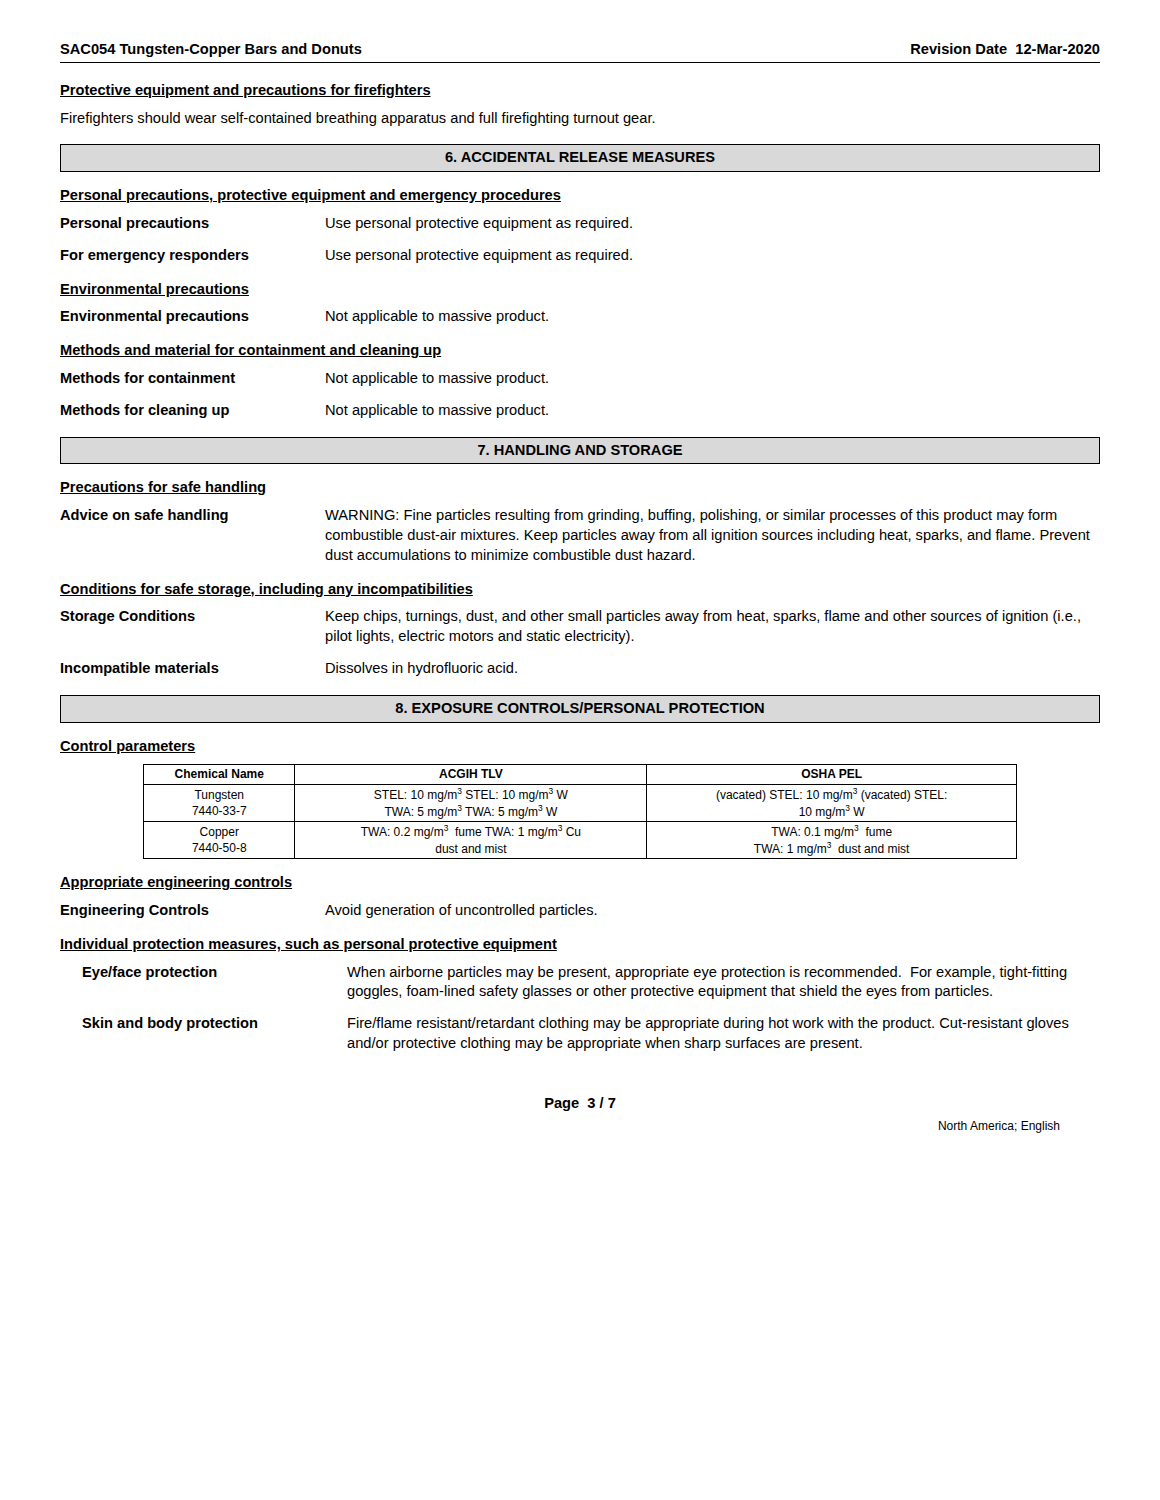SAC054 Tungsten-Copper Bars and Donuts Revision Date 12-Mar-2020
Protective equipment and precautions for firefighters
Firefighters should wear self-contained breathing apparatus and full firefighting turnout gear.
6. ACCIDENTAL RELEASE MEASURES
Personal precautions, protective equipment and emergency procedures
Personal precautions
Use personal protective equipment as required.
For emergency responders
Use personal protective equipment as required.
Environmental precautions
Environmental precautions
Not applicable to massive product.
Methods and material for containment and cleaning up
Methods for containment
Not applicable to massive product.
Methods for cleaning up
Not applicable to massive product.
7. HANDLING AND STORAGE
Precautions for safe handling
Advice on safe handling
WARNING: Fine particles resulting from grinding, buffing, polishing, or similar processes of this product may form combustible dust-air mixtures. Keep particles away from all ignition sources including heat, sparks, and flame. Prevent dust accumulations to minimize combustible dust hazard.
Conditions for safe storage, including any incompatibilities
Storage Conditions
Keep chips, turnings, dust, and other small particles away from heat, sparks, flame and other sources of ignition (i.e., pilot lights, electric motors and static electricity).
Incompatible materials
Dissolves in hydrofluoric acid.
8. EXPOSURE CONTROLS/PERSONAL PROTECTION
Control parameters
| Chemical Name | ACGIH TLV | OSHA PEL |
| --- | --- | --- |
| Tungsten 7440-33-7 | STEL: 10 mg/m 3 STEL: 10 mg/m 3 W TWA: 5 mg/m 3 TWA: 5 mg/m 3 W | (vacated) STEL: 10 mg/m 3 (vacated) STEL: 10 mg/m 3 W |
| Copper 7440-50-8 | TWA: 0.2 mg/m 3 fume TWA: 1 mg/m 3 Cu dust and mist | TWA: 0.1 mg/m 3 fume TWA: 1 mg/m 3 dust and mist |
Appropriate engineering controls
Engineering Controls
Avoid generation of uncontrolled particles.
Individual protection measures, such as personal protective equipment
Eye/face protection
When airborne particles may be present, appropriate eye protection is recommended. For example, tight-fitting goggles, foam-lined safety glasses or other protective equipment that shield the eyes from particles.
Skin and body protection
Fire/flame resistant/retardant clothing may be appropriate during hot work with the product. Cut-resistant gloves and/or protective clothing may be appropriate when sharp surfaces are present.
Page 3 / 7
North America; English